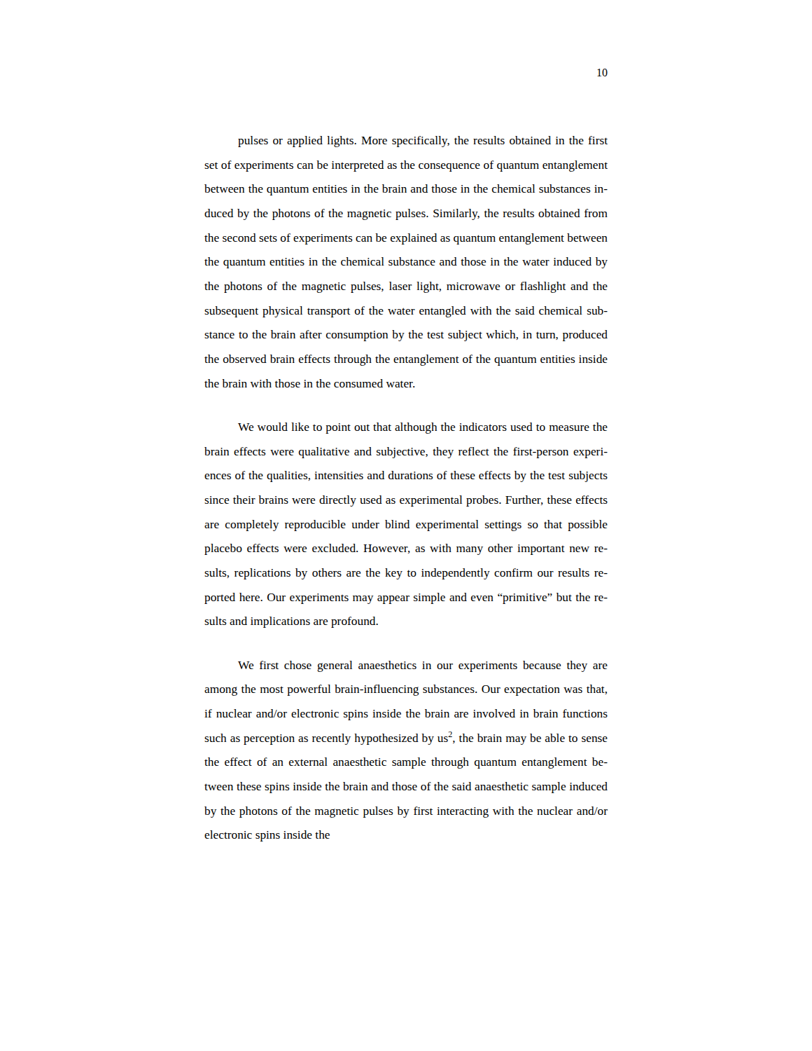10
pulses or applied lights. More specifically, the results obtained in the first set of experiments can be interpreted as the consequence of quantum entanglement between the quantum entities in the brain and those in the chemical substances induced by the photons of the magnetic pulses. Similarly, the results obtained from the second sets of experiments can be explained as quantum entanglement between the quantum entities in the chemical substance and those in the water induced by the photons of the magnetic pulses, laser light, microwave or flashlight and the subsequent physical transport of the water entangled with the said chemical substance to the brain after consumption by the test subject which, in turn, produced the observed brain effects through the entanglement of the quantum entities inside the brain with those in the consumed water.
We would like to point out that although the indicators used to measure the brain effects were qualitative and subjective, they reflect the first-person experiences of the qualities, intensities and durations of these effects by the test subjects since their brains were directly used as experimental probes. Further, these effects are completely reproducible under blind experimental settings so that possible placebo effects were excluded. However, as with many other important new results, replications by others are the key to independently confirm our results reported here. Our experiments may appear simple and even “primitive” but the results and implications are profound.
We first chose general anaesthetics in our experiments because they are among the most powerful brain-influencing substances. Our expectation was that, if nuclear and/or electronic spins inside the brain are involved in brain functions such as perception as recently hypothesized by us2, the brain may be able to sense the effect of an external anaesthetic sample through quantum entanglement between these spins inside the brain and those of the said anaesthetic sample induced by the photons of the magnetic pulses by first interacting with the nuclear and/or electronic spins inside the